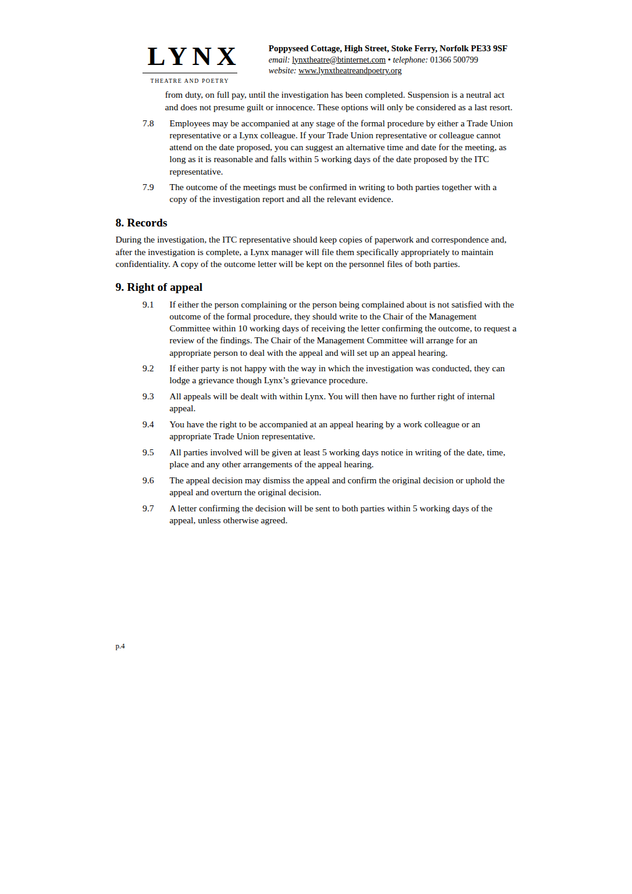LYNX
THEATRE AND POETRY
Poppyseed Cottage, High Street, Stoke Ferry, Norfolk PE33 9SF
email: lynxtheatre@btinternet.com • telephone: 01366 500799
website: www.lynxtheatreandpoetry.org
from duty, on full pay, until the investigation has been completed. Suspension is a neutral act and does not presume guilt or innocence. These options will only be considered as a last resort.
7.8 Employees may be accompanied at any stage of the formal procedure by either a Trade Union representative or a Lynx colleague. If your Trade Union representative or colleague cannot attend on the date proposed, you can suggest an alternative time and date for the meeting, as long as it is reasonable and falls within 5 working days of the date proposed by the ITC representative.
7.9 The outcome of the meetings must be confirmed in writing to both parties together with a copy of the investigation report and all the relevant evidence.
8. Records
During the investigation, the ITC representative should keep copies of paperwork and correspondence and, after the investigation is complete, a Lynx manager will file them specifically appropriately to maintain confidentiality. A copy of the outcome letter will be kept on the personnel files of both parties.
9. Right of appeal
9.1 If either the person complaining or the person being complained about is not satisfied with the outcome of the formal procedure, they should write to the Chair of the Management Committee within 10 working days of receiving the letter confirming the outcome, to request a review of the findings. The Chair of the Management Committee will arrange for an appropriate person to deal with the appeal and will set up an appeal hearing.
9.2 If either party is not happy with the way in which the investigation was conducted, they can lodge a grievance though Lynx’s grievance procedure.
9.3 All appeals will be dealt with within Lynx. You will then have no further right of internal appeal.
9.4 You have the right to be accompanied at an appeal hearing by a work colleague or an appropriate Trade Union representative.
9.5 All parties involved will be given at least 5 working days notice in writing of the date, time, place and any other arrangements of the appeal hearing.
9.6 The appeal decision may dismiss the appeal and confirm the original decision or uphold the appeal and overturn the original decision.
9.7 A letter confirming the decision will be sent to both parties within 5 working days of the appeal, unless otherwise agreed.
p.4